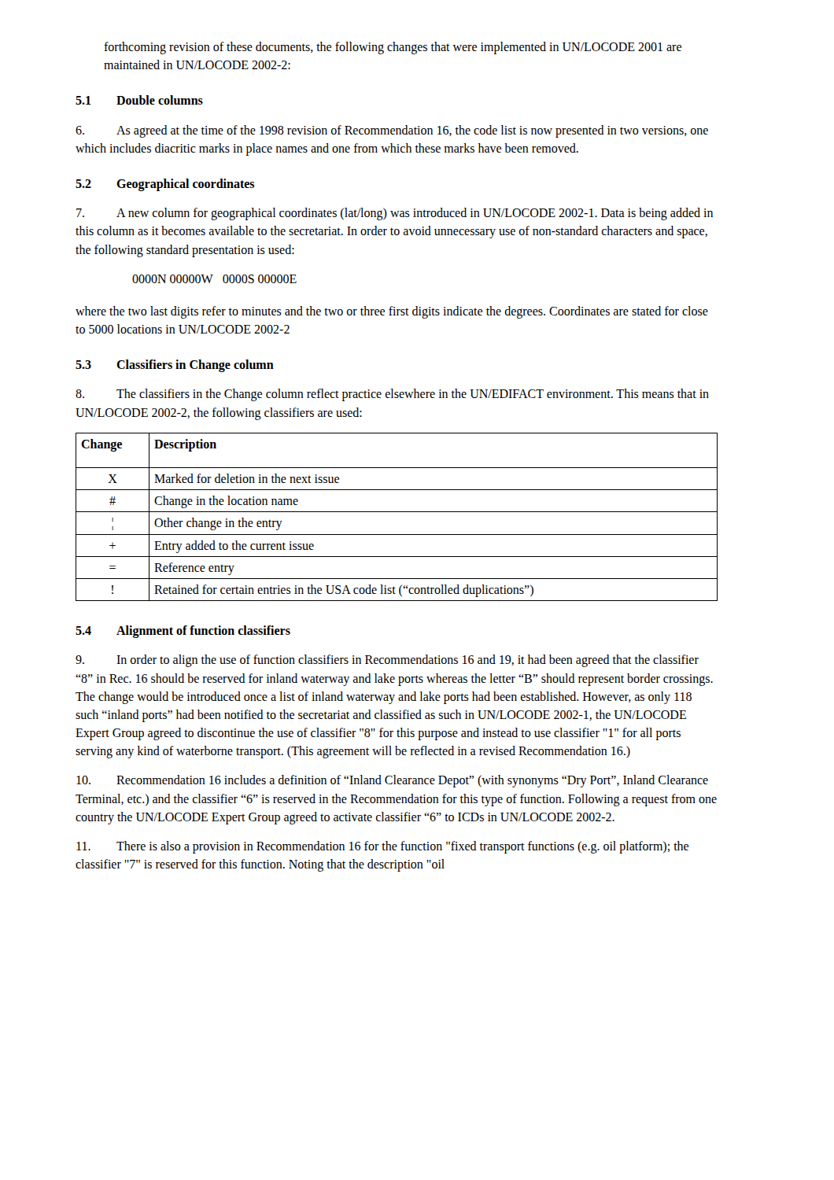forthcoming revision of these documents, the following changes that were implemented in UN/LOCODE 2001 are maintained in UN/LOCODE 2002-2:
5.1 Double columns
6. As agreed at the time of the 1998 revision of Recommendation 16, the code list is now presented in two versions, one which includes diacritic marks in place names and one from which these marks have been removed.
5.2 Geographical coordinates
7. A new column for geographical coordinates (lat/long) was introduced in UN/LOCODE 2002-1. Data is being added in this column as it becomes available to the secretariat. In order to avoid unnecessary use of non-standard characters and space, the following standard presentation is used:
0000N 00000W 0000S 00000E
where the two last digits refer to minutes and the two or three first digits indicate the degrees. Coordinates are stated for close to 5000 locations in UN/LOCODE 2002-2
5.3 Classifiers in Change column
8. The classifiers in the Change column reflect practice elsewhere in the UN/EDIFACT environment. This means that in UN/LOCODE 2002-2, the following classifiers are used:
| Change | Description |
| --- | --- |
| X | Marked for deletion in the next issue |
| # | Change in the location name |
| ¦ | Other change in the entry |
| + | Entry added to the current issue |
| = | Reference entry |
| ! | Retained for certain entries in the USA code list (“controlled duplications”) |
5.4 Alignment of function classifiers
9. In order to align the use of function classifiers in Recommendations 16 and 19, it had been agreed that the classifier “8” in Rec. 16 should be reserved for inland waterway and lake ports whereas the letter “B” should represent border crossings. The change would be introduced once a list of inland waterway and lake ports had been established. However, as only 118 such “inland ports” had been notified to the secretariat and classified as such in UN/LOCODE 2002-1, the UN/LOCODE Expert Group agreed to discontinue the use of classifier "8" for this purpose and instead to use classifier "1" for all ports serving any kind of waterborne transport. (This agreement will be reflected in a revised Recommendation 16.)
10. Recommendation 16 includes a definition of “Inland Clearance Depot” (with synonyms “Dry Port”, Inland Clearance Terminal, etc.) and the classifier “6” is reserved in the Recommendation for this type of function. Following a request from one country the UN/LOCODE Expert Group agreed to activate classifier “6” to ICDs in UN/LOCODE 2002-2.
11. There is also a provision in Recommendation 16 for the function "fixed transport functions (e.g. oil platform); the classifier "7" is reserved for this function. Noting that the description "oil